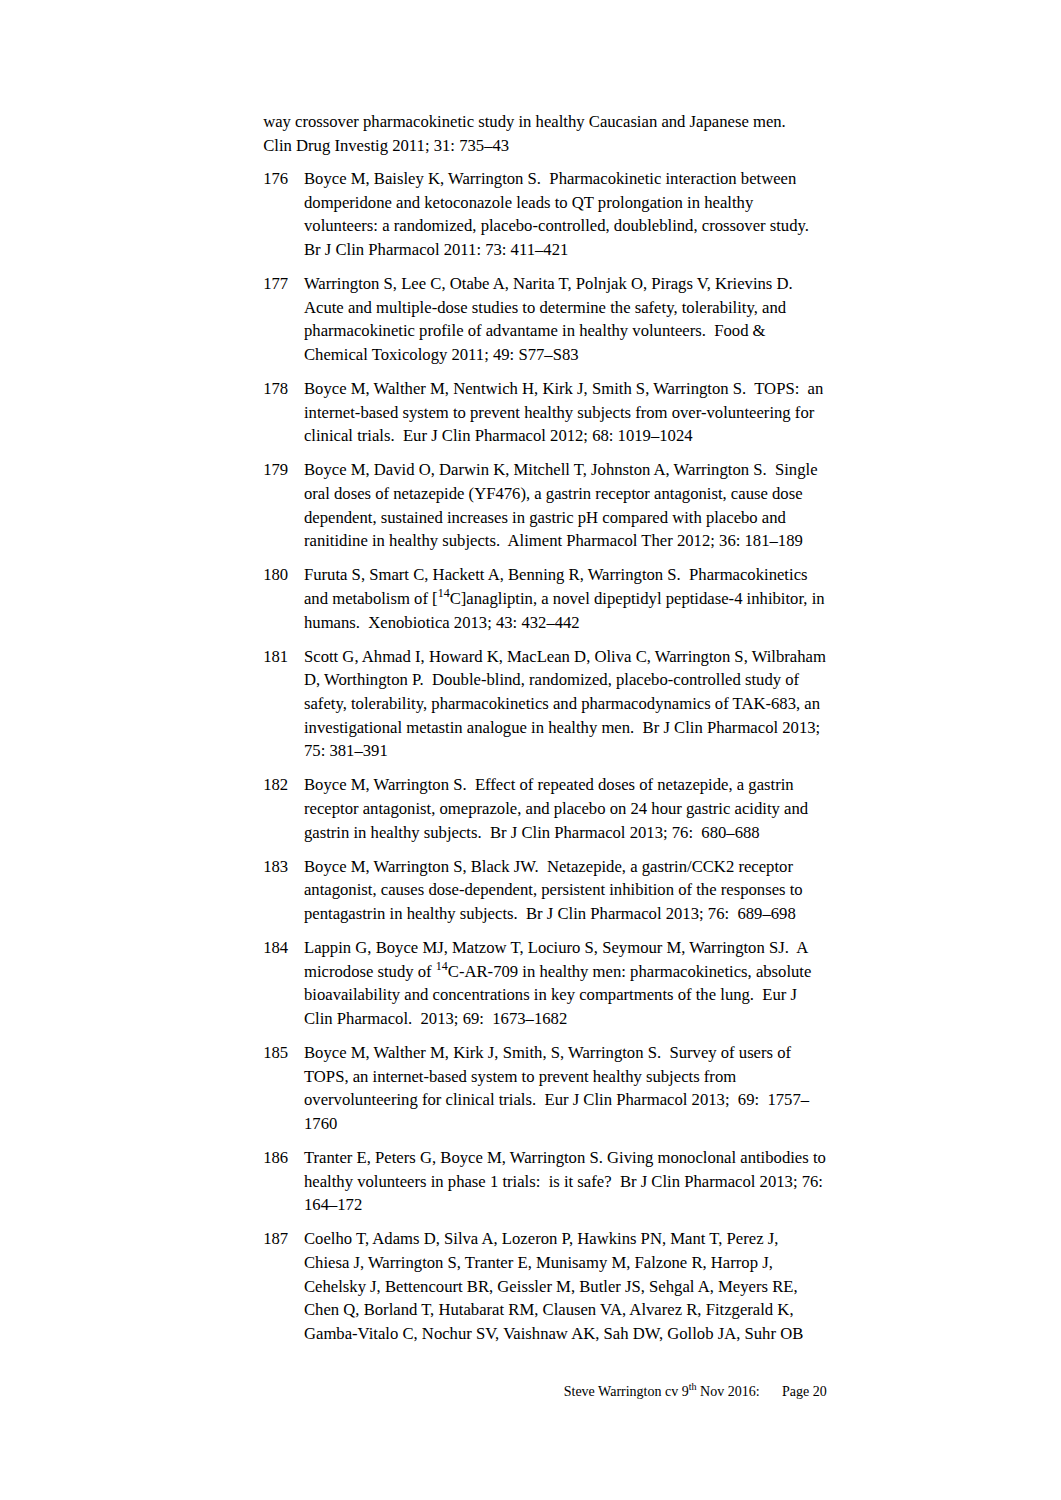way crossover pharmacokinetic study in healthy Caucasian and Japanese men.
Clin Drug Investig 2011; 31: 735–43
176 Boyce M, Baisley K, Warrington S. Pharmacokinetic interaction between domperidone and ketoconazole leads to QT prolongation in healthy volunteers: a randomized, placebo-controlled, doubleblind, crossover study. Br J Clin Pharmacol 2011: 73: 411–421
177 Warrington S, Lee C, Otabe A, Narita T, Polnjak O, Pirags V, Krievins D. Acute and multiple-dose studies to determine the safety, tolerability, and pharmacokinetic profile of advantame in healthy volunteers. Food & Chemical Toxicology 2011; 49: S77–S83
178 Boyce M, Walther M, Nentwich H, Kirk J, Smith S, Warrington S. TOPS: an internet-based system to prevent healthy subjects from over-volunteering for clinical trials. Eur J Clin Pharmacol 2012; 68: 1019–1024
179 Boyce M, David O, Darwin K, Mitchell T, Johnston A, Warrington S. Single oral doses of netazepide (YF476), a gastrin receptor antagonist, cause dose dependent, sustained increases in gastric pH compared with placebo and ranitidine in healthy subjects. Aliment Pharmacol Ther 2012; 36: 181–189
180 Furuta S, Smart C, Hackett A, Benning R, Warrington S. Pharmacokinetics and metabolism of [14C]anagliptin, a novel dipeptidyl peptidase-4 inhibitor, in humans. Xenobiotica 2013; 43: 432–442
181 Scott G, Ahmad I, Howard K, MacLean D, Oliva C, Warrington S, Wilbraham D, Worthington P. Double-blind, randomized, placebo-controlled study of safety, tolerability, pharmacokinetics and pharmacodynamics of TAK-683, an investigational metastin analogue in healthy men. Br J Clin Pharmacol 2013; 75: 381–391
182 Boyce M, Warrington S. Effect of repeated doses of netazepide, a gastrin receptor antagonist, omeprazole, and placebo on 24 hour gastric acidity and gastrin in healthy subjects. Br J Clin Pharmacol 2013; 76: 680–688
183 Boyce M, Warrington S, Black JW. Netazepide, a gastrin/CCK2 receptor antagonist, causes dose-dependent, persistent inhibition of the responses to pentagastrin in healthy subjects. Br J Clin Pharmacol 2013; 76: 689–698
184 Lappin G, Boyce MJ, Matzow T, Lociuro S, Seymour M, Warrington SJ. A microdose study of 14C-AR-709 in healthy men: pharmacokinetics, absolute bioavailability and concentrations in key compartments of the lung. Eur J Clin Pharmacol. 2013; 69: 1673–1682
185 Boyce M, Walther M, Kirk J, Smith, S, Warrington S. Survey of users of TOPS, an internet-based system to prevent healthy subjects from overvolunteering for clinical trials. Eur J Clin Pharmacol 2013; 69: 1757–1760
186 Tranter E, Peters G, Boyce M, Warrington S. Giving monoclonal antibodies to healthy volunteers in phase 1 trials: is it safe? Br J Clin Pharmacol 2013; 76: 164–172
187 Coelho T, Adams D, Silva A, Lozeron P, Hawkins PN, Mant T, Perez J, Chiesa J, Warrington S, Tranter E, Munisamy M, Falzone R, Harrop J, Cehelsky J, Bettencourt BR, Geissler M, Butler JS, Sehgal A, Meyers RE, Chen Q, Borland T, Hutabarat RM, Clausen VA, Alvarez R, Fitzgerald K, Gamba-Vitalo C, Nochur SV, Vaishnaw AK, Sah DW, Gollob JA, Suhr OB
Steve Warrington cv 9th Nov 2016: Page 20